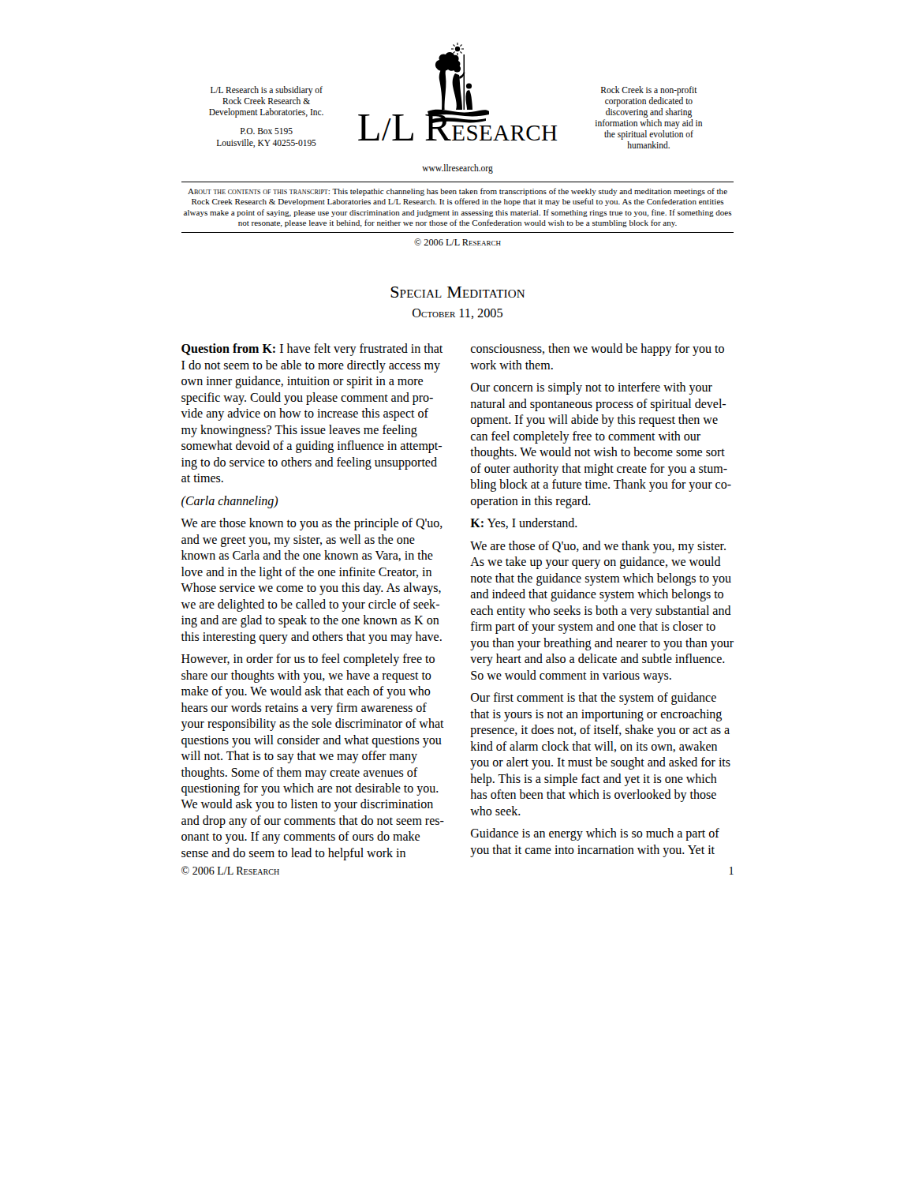L/L Research is a subsidiary of
Rock Creek Research &
Development Laboratories, Inc.
P.O. Box 5195
Louisville, KY 40255-0195
L/L Research
www.llresearch.org
Rock Creek is a non-profit
corporation dedicated to
discovering and sharing
information which may aid in
the spiritual evolution of
humankind.
About the contents of this transcript: This telepathic channeling has been taken from transcriptions of the weekly study and meditation meetings of the Rock Creek Research & Development Laboratories and L/L Research. It is offered in the hope that it may be useful to you. As the Confederation entities always make a point of saying, please use your discrimination and judgment in assessing this material. If something rings true to you, fine. If something does not resonate, please leave it behind, for neither we nor those of the Confederation would wish to be a stumbling block for any.
© 2006 L/L Research
Special Meditation
October 11, 2005
Question from K: I have felt very frustrated in that I do not seem to be able to more directly access my own inner guidance, intuition or spirit in a more specific way. Could you please comment and provide any advice on how to increase this aspect of my knowingness? This issue leaves me feeling somewhat devoid of a guiding influence in attempting to do service to others and feeling unsupported at times.
(Carla channeling)
We are those known to you as the principle of Q'uo, and we greet you, my sister, as well as the one known as Carla and the one known as Vara, in the love and in the light of the one infinite Creator, in Whose service we come to you this day. As always, we are delighted to be called to your circle of seeking and are glad to speak to the one known as K on this interesting query and others that you may have.
However, in order for us to feel completely free to share our thoughts with you, we have a request to make of you. We would ask that each of you who hears our words retains a very firm awareness of your responsibility as the sole discriminator of what questions you will consider and what questions you will not. That is to say that we may offer many thoughts. Some of them may create avenues of questioning for you which are not desirable to you. We would ask you to listen to your discrimination and drop any of our comments that do not seem resonant to you. If any comments of ours do make sense and do seem to lead to helpful work in
consciousness, then we would be happy for you to work with them.
Our concern is simply not to interfere with your natural and spontaneous process of spiritual development. If you will abide by this request then we can feel completely free to comment with our thoughts. We would not wish to become some sort of outer authority that might create for you a stumbling block at a future time. Thank you for your cooperation in this regard.
K: Yes, I understand.
We are those of Q'uo, and we thank you, my sister. As we take up your query on guidance, we would note that the guidance system which belongs to you and indeed that guidance system which belongs to each entity who seeks is both a very substantial and firm part of your system and one that is closer to you than your breathing and nearer to you than your very heart and also a delicate and subtle influence. So we would comment in various ways.
Our first comment is that the system of guidance that is yours is not an importuning or encroaching presence, it does not, of itself, shake you or act as a kind of alarm clock that will, on its own, awaken you or alert you. It must be sought and asked for its help. This is a simple fact and yet it is one which has often been that which is overlooked by those who seek.
Guidance is an energy which is so much a part of you that it came into incarnation with you. Yet it
© 2006 L/L Research
1